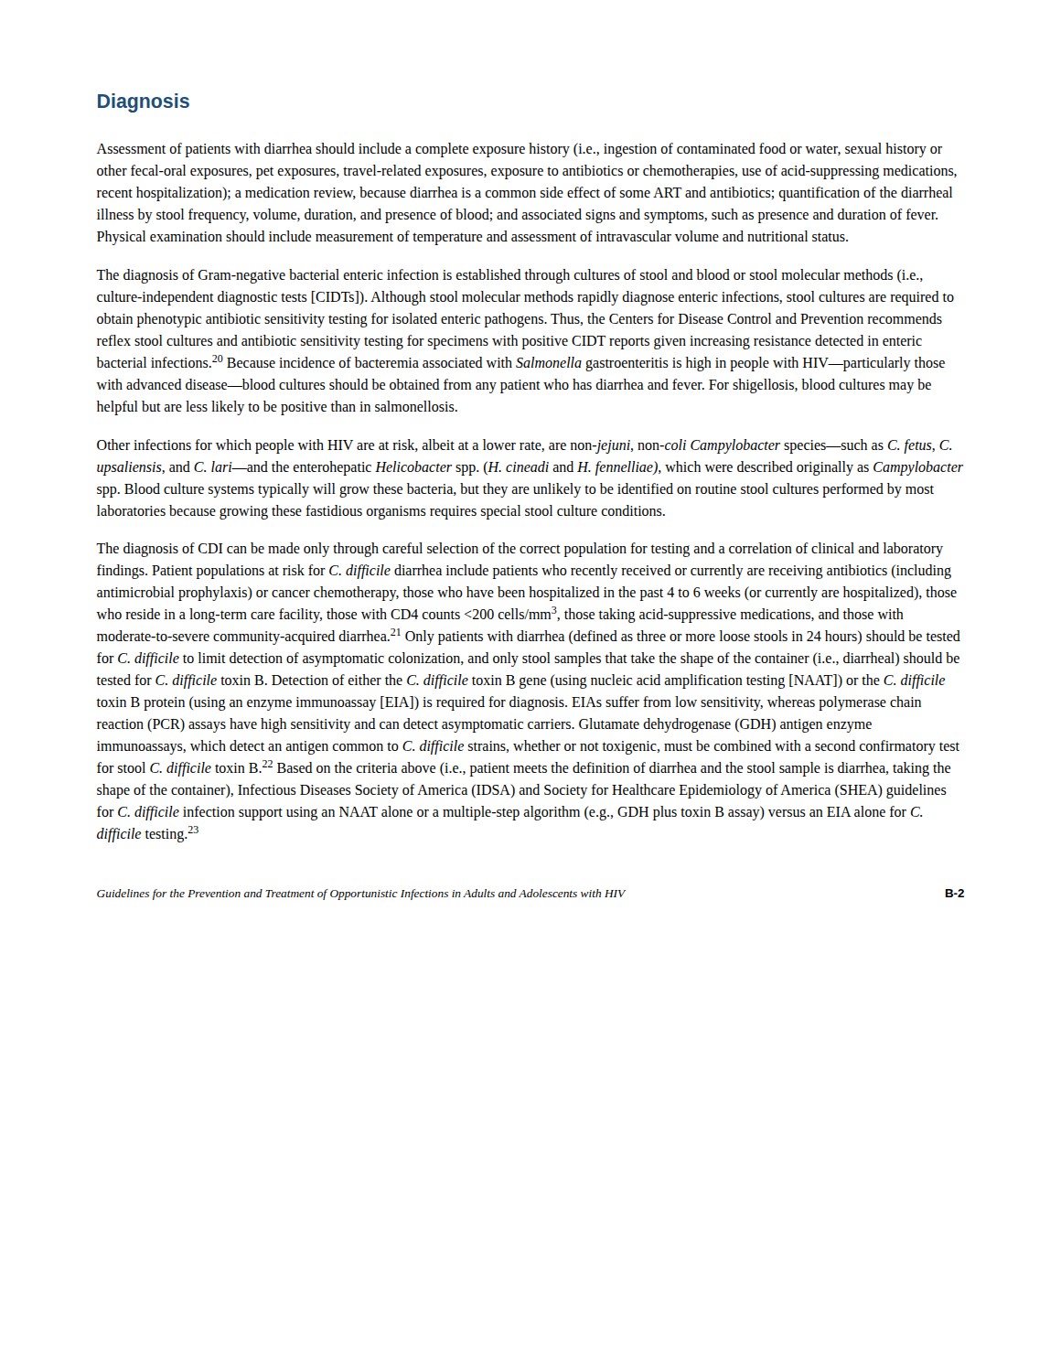Diagnosis
Assessment of patients with diarrhea should include a complete exposure history (i.e., ingestion of contaminated food or water, sexual history or other fecal-oral exposures, pet exposures, travel-related exposures, exposure to antibiotics or chemotherapies, use of acid-suppressing medications, recent hospitalization); a medication review, because diarrhea is a common side effect of some ART and antibiotics; quantification of the diarrheal illness by stool frequency, volume, duration, and presence of blood; and associated signs and symptoms, such as presence and duration of fever. Physical examination should include measurement of temperature and assessment of intravascular volume and nutritional status.
The diagnosis of Gram-negative bacterial enteric infection is established through cultures of stool and blood or stool molecular methods (i.e., culture-independent diagnostic tests [CIDTs]). Although stool molecular methods rapidly diagnose enteric infections, stool cultures are required to obtain phenotypic antibiotic sensitivity testing for isolated enteric pathogens. Thus, the Centers for Disease Control and Prevention recommends reflex stool cultures and antibiotic sensitivity testing for specimens with positive CIDT reports given increasing resistance detected in enteric bacterial infections.20 Because incidence of bacteremia associated with Salmonella gastroenteritis is high in people with HIV—particularly those with advanced disease—blood cultures should be obtained from any patient who has diarrhea and fever. For shigellosis, blood cultures may be helpful but are less likely to be positive than in salmonellosis.
Other infections for which people with HIV are at risk, albeit at a lower rate, are non-jejuni, non-coli Campylobacter species—such as C. fetus, C. upsaliensis, and C. lari—and the enterohepatic Helicobacter spp. (H. cineadi and H. fennelliae), which were described originally as Campylobacter spp. Blood culture systems typically will grow these bacteria, but they are unlikely to be identified on routine stool cultures performed by most laboratories because growing these fastidious organisms requires special stool culture conditions.
The diagnosis of CDI can be made only through careful selection of the correct population for testing and a correlation of clinical and laboratory findings. Patient populations at risk for C. difficile diarrhea include patients who recently received or currently are receiving antibiotics (including antimicrobial prophylaxis) or cancer chemotherapy, those who have been hospitalized in the past 4 to 6 weeks (or currently are hospitalized), those who reside in a long-term care facility, those with CD4 counts <200 cells/mm3, those taking acid-suppressive medications, and those with moderate-to-severe community-acquired diarrhea.21 Only patients with diarrhea (defined as three or more loose stools in 24 hours) should be tested for C. difficile to limit detection of asymptomatic colonization, and only stool samples that take the shape of the container (i.e., diarrheal) should be tested for C. difficile toxin B. Detection of either the C. difficile toxin B gene (using nucleic acid amplification testing [NAAT]) or the C. difficile toxin B protein (using an enzyme immunoassay [EIA]) is required for diagnosis. EIAs suffer from low sensitivity, whereas polymerase chain reaction (PCR) assays have high sensitivity and can detect asymptomatic carriers. Glutamate dehydrogenase (GDH) antigen enzyme immunoassays, which detect an antigen common to C. difficile strains, whether or not toxigenic, must be combined with a second confirmatory test for stool C. difficile toxin B.22 Based on the criteria above (i.e., patient meets the definition of diarrhea and the stool sample is diarrhea, taking the shape of the container), Infectious Diseases Society of America (IDSA) and Society for Healthcare Epidemiology of America (SHEA) guidelines for C. difficile infection support using an NAAT alone or a multiple-step algorithm (e.g., GDH plus toxin B assay) versus an EIA alone for C. difficile testing.23
Guidelines for the Prevention and Treatment of Opportunistic Infections in Adults and Adolescents with HIV B-2